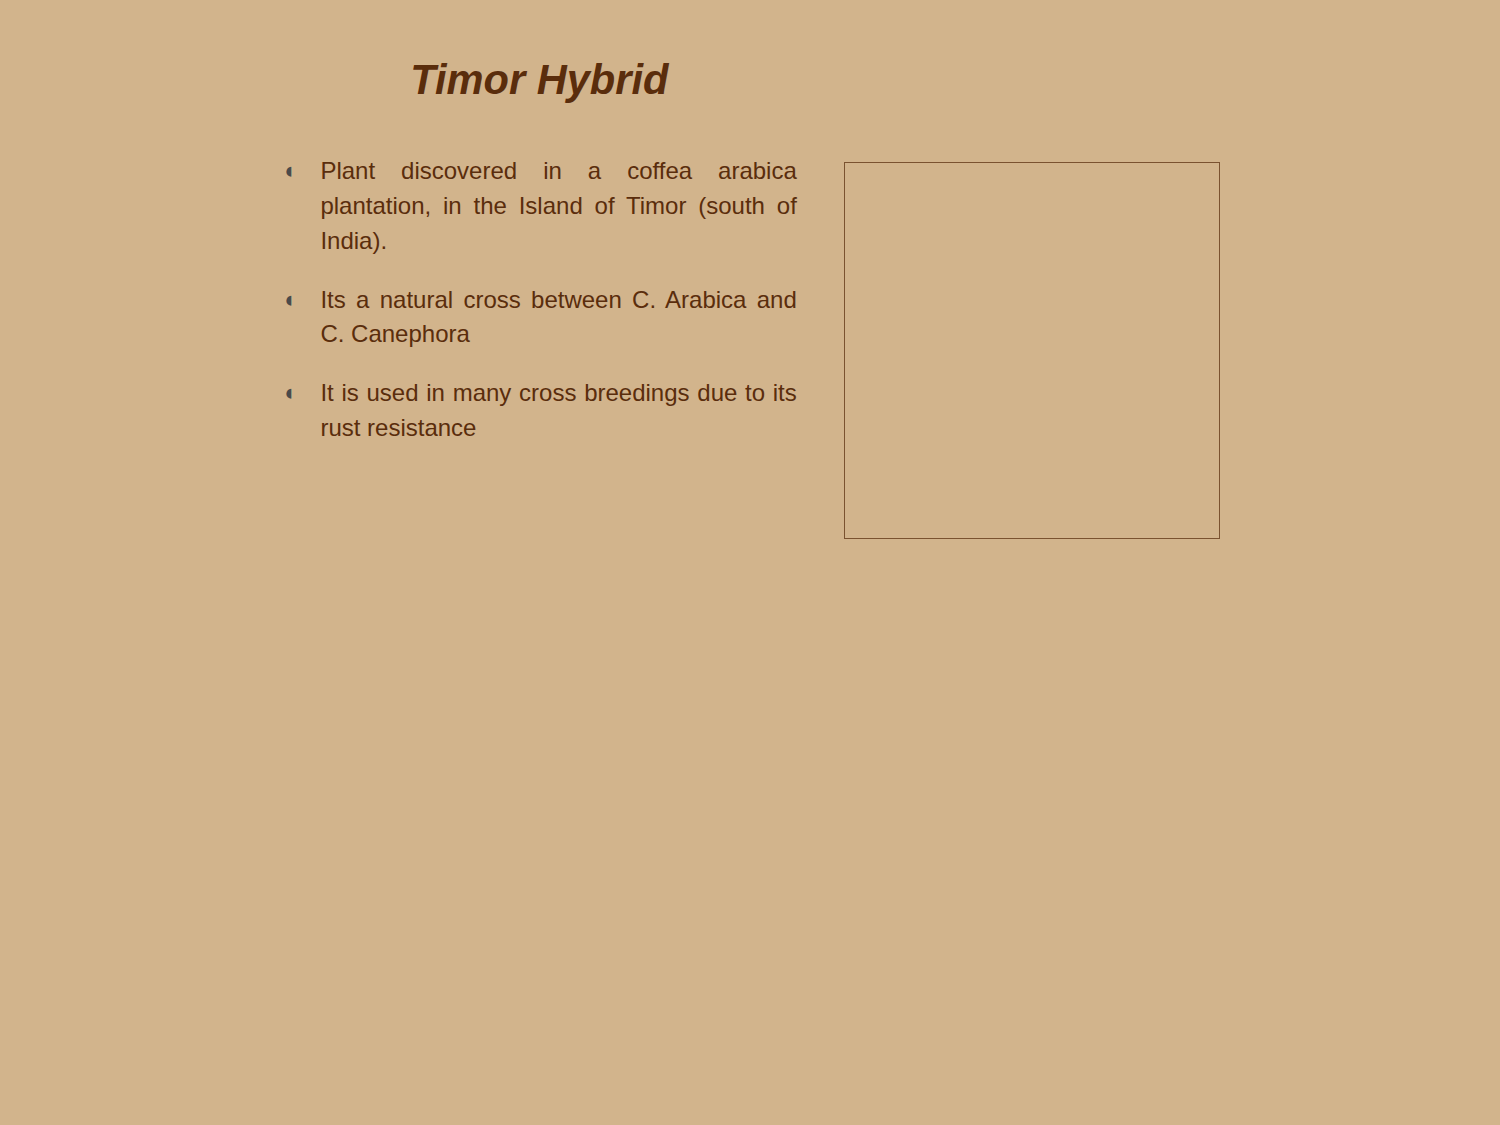Timor Hybrid
Plant discovered in a coffea arabica plantation, in the Island of Timor (south of India).
Its a natural cross between C. Arabica and C. Canephora
It is used in many cross breedings due to its rust resistance